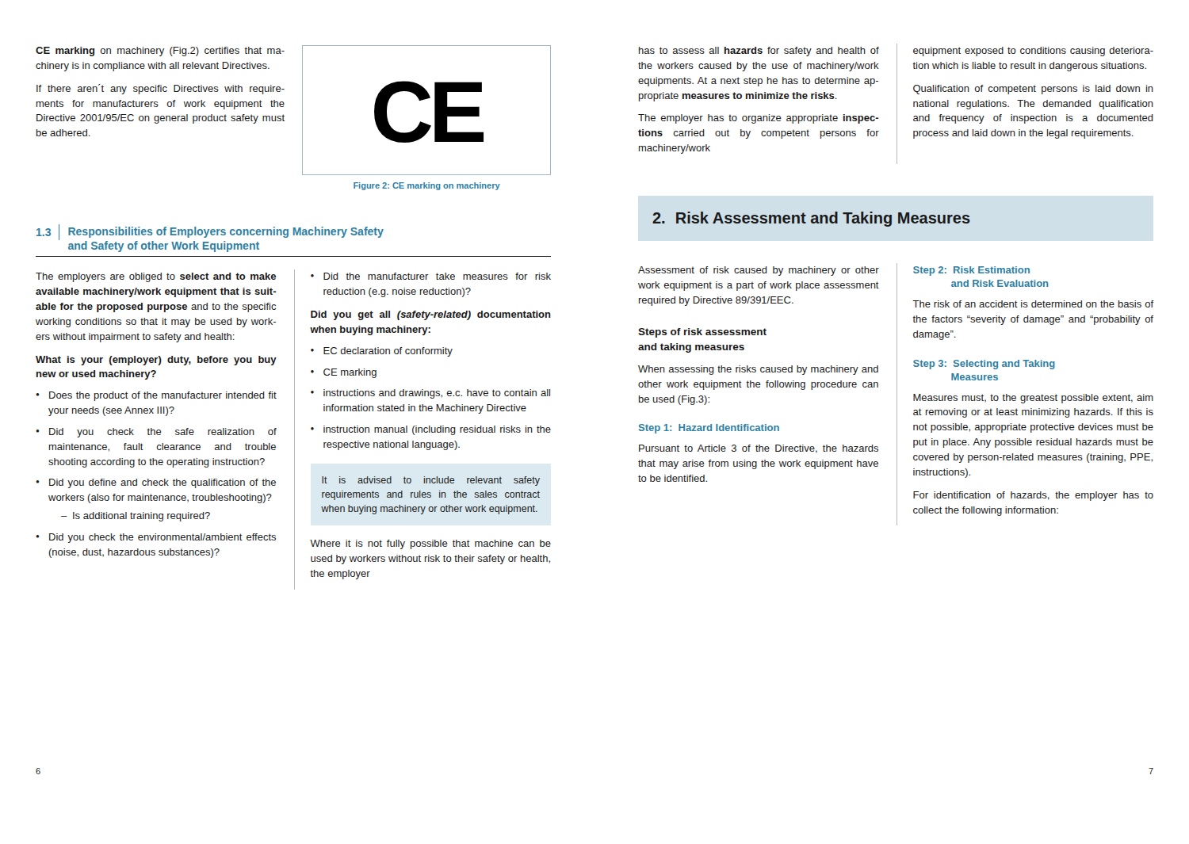CE marking on machinery (Fig.2) certifies that machinery is in compliance with all relevant Directives.
If there aren´t any specific Directives with requirements for manufacturers of work equipment the Directive 2001/95/EC on general product safety must be adhered.
CE
Figure 2: CE marking on machinery
1.3
Responsibilities of Employers concerning Machinery Safety
and Safety of other Work Equipment
The employers are obliged to select and to make available machinery/work equipment that is suitable for the proposed purpose and to the specific working conditions so that it may be used by workers without impairment to safety and health:
What is your (employer) duty, before you buy new or used machinery?
Does the product of the manufacturer intended fit your needs (see Annex III)?
Did you check the safe realization of maintenance, fault clearance and trouble shooting according to the operating instruction?
Did you define and check the qualification of the workers (also for maintenance, troubleshooting)?
Is additional training required?
Did you check the environmental/ambient effects (noise, dust, hazardous substances)?
Did the manufacturer take measures for risk reduction (e.g. noise reduction)?
Did you get all (safety-related) documentation when buying machinery:
EC declaration of conformity
CE marking
instructions and drawings, e.c. have to contain all information stated in the Machinery Directive
instruction manual (including residual risks in the respective national language).
It is advised to include relevant safety requirements and rules in the sales contract when buying machinery or other work equipment.
Where it is not fully possible that machine can be used by workers without risk to their safety or health, the employer
6
has to assess all hazards for safety and health of the workers caused by the use of machinery/work equipments. At a next step he has to determine appropriate measures to minimize the risks.
The employer has to organize appropriate inspections carried out by competent persons for machinery/work
equipment exposed to conditions causing deterioration which is liable to result in dangerous situations.
Qualification of competent persons is laid down in national regulations. The demanded qualification and frequency of inspection is a documented process and laid down in the legal requirements.
2. Risk Assessment and Taking Measures
Assessment of risk caused by machinery or other work equipment is a part of work place assessment required by Directive 89/391/EEC.
Steps of risk assessment
and taking measures
When assessing the risks caused by machinery and other work equipment the following procedure can be used (Fig.3):
Step 1: Hazard Identification
Pursuant to Article 3 of the Directive, the hazards that may arise from using the work equipment have to be identified.
Step 2: Risk Estimation and Risk Evaluation
The risk of an accident is determined on the basis of the factors “severity of damage” and “probability of damage”.
Step 3: Selecting and Taking Measures
Measures must, to the greatest possible extent, aim at removing or at least minimizing hazards. If this is not possible, appropriate protective devices must be put in place. Any possible residual hazards must be covered by person-related measures (training, PPE, instructions).
For identification of hazards, the employer has to collect the following information:
7